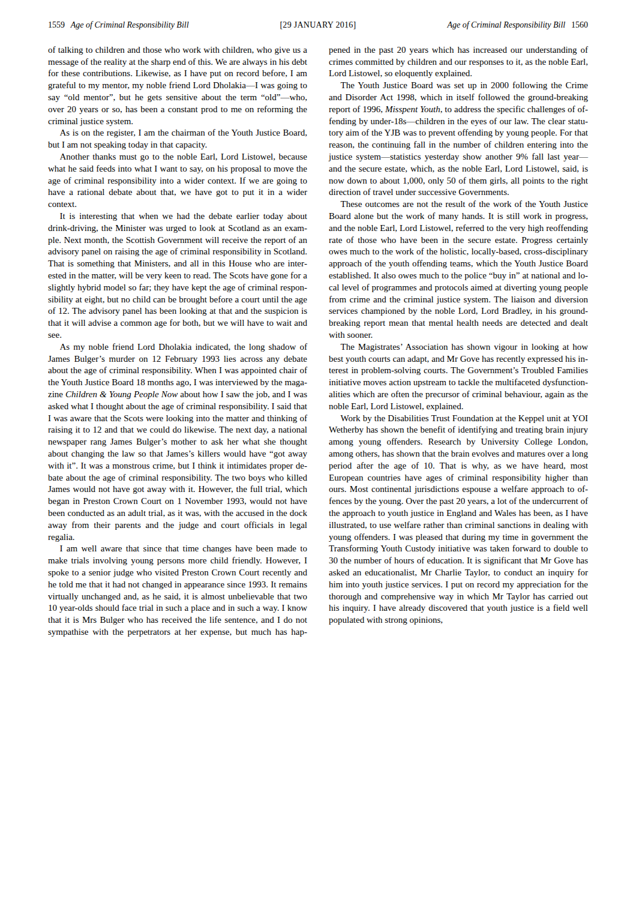1559 Age of Criminal Responsibility Bill
[29 JANUARY 2016]
Age of Criminal Responsibility Bill 1560
of talking to children and those who work with children, who give us a message of the reality at the sharp end of this. We are always in his debt for these contributions. Likewise, as I have put on record before, I am grateful to my mentor, my noble friend Lord Dholakia—I was going to say “old mentor”, but he gets sensitive about the term “old”—who, over 20 years or so, has been a constant prod to me on reforming the criminal justice system.
As is on the register, I am the chairman of the Youth Justice Board, but I am not speaking today in that capacity.
Another thanks must go to the noble Earl, Lord Listowel, because what he said feeds into what I want to say, on his proposal to move the age of criminal responsibility into a wider context. If we are going to have a rational debate about that, we have got to put it in a wider context.
It is interesting that when we had the debate earlier today about drink-driving, the Minister was urged to look at Scotland as an example. Next month, the Scottish Government will receive the report of an advisory panel on raising the age of criminal responsibility in Scotland. That is something that Ministers, and all in this House who are interested in the matter, will be very keen to read. The Scots have gone for a slightly hybrid model so far; they have kept the age of criminal responsibility at eight, but no child can be brought before a court until the age of 12. The advisory panel has been looking at that and the suspicion is that it will advise a common age for both, but we will have to wait and see.
As my noble friend Lord Dholakia indicated, the long shadow of James Bulger’s murder on 12 February 1993 lies across any debate about the age of criminal responsibility. When I was appointed chair of the Youth Justice Board 18 months ago, I was interviewed by the magazine Children & Young People Now about how I saw the job, and I was asked what I thought about the age of criminal responsibility. I said that I was aware that the Scots were looking into the matter and thinking of raising it to 12 and that we could do likewise. The next day, a national newspaper rang James Bulger’s mother to ask her what she thought about changing the law so that James’s killers would have “got away with it”. It was a monstrous crime, but I think it intimidates proper debate about the age of criminal responsibility. The two boys who killed James would not have got away with it. However, the full trial, which began in Preston Crown Court on 1 November 1993, would not have been conducted as an adult trial, as it was, with the accused in the dock away from their parents and the judge and court officials in legal regalia.
I am well aware that since that time changes have been made to make trials involving young persons more child friendly. However, I spoke to a senior judge who visited Preston Crown Court recently and he told me that it had not changed in appearance since 1993. It remains virtually unchanged and, as he said, it is almost unbelievable that two 10 year-olds should face trial in such a place and in such a way. I know that it is Mrs Bulger who has received the life sentence, and I do not sympathise with the perpetrators at her expense, but much has happened in the past 20 years which has increased our understanding of crimes committed by children and our responses to it, as the noble Earl, Lord Listowel, so eloquently explained.
The Youth Justice Board was set up in 2000 following the Crime and Disorder Act 1998, which in itself followed the ground-breaking report of 1996, Misspent Youth, to address the specific challenges of offending by under-18s—children in the eyes of our law. The clear statutory aim of the YJB was to prevent offending by young people. For that reason, the continuing fall in the number of children entering into the justice system—statistics yesterday show another 9% fall last year—and the secure estate, which, as the noble Earl, Lord Listowel, said, is now down to about 1,000, only 50 of them girls, all points to the right direction of travel under successive Governments.
These outcomes are not the result of the work of the Youth Justice Board alone but the work of many hands. It is still work in progress, and the noble Earl, Lord Listowel, referred to the very high reoffending rate of those who have been in the secure estate. Progress certainly owes much to the work of the holistic, locally-based, cross-disciplinary approach of the youth offending teams, which the Youth Justice Board established. It also owes much to the police “buy in” at national and local level of programmes and protocols aimed at diverting young people from crime and the criminal justice system. The liaison and diversion services championed by the noble Lord, Lord Bradley, in his ground-breaking report mean that mental health needs are detected and dealt with sooner.
The Magistrates’ Association has shown vigour in looking at how best youth courts can adapt, and Mr Gove has recently expressed his interest in problem-solving courts. The Government’s Troubled Families initiative moves action upstream to tackle the multifaceted dysfunctionalities which are often the precursor of criminal behaviour, again as the noble Earl, Lord Listowel, explained.
Work by the Disabilities Trust Foundation at the Keppel unit at YOI Wetherby has shown the benefit of identifying and treating brain injury among young offenders. Research by University College London, among others, has shown that the brain evolves and matures over a long period after the age of 10. That is why, as we have heard, most European countries have ages of criminal responsibility higher than ours. Most continental jurisdictions espouse a welfare approach to offences by the young. Over the past 20 years, a lot of the undercurrent of the approach to youth justice in England and Wales has been, as I have illustrated, to use welfare rather than criminal sanctions in dealing with young offenders. I was pleased that during my time in government the Transforming Youth Custody initiative was taken forward to double to 30 the number of hours of education. It is significant that Mr Gove has asked an educationalist, Mr Charlie Taylor, to conduct an inquiry for him into youth justice services. I put on record my appreciation for the thorough and comprehensive way in which Mr Taylor has carried out his inquiry. I have already discovered that youth justice is a field well populated with strong opinions,